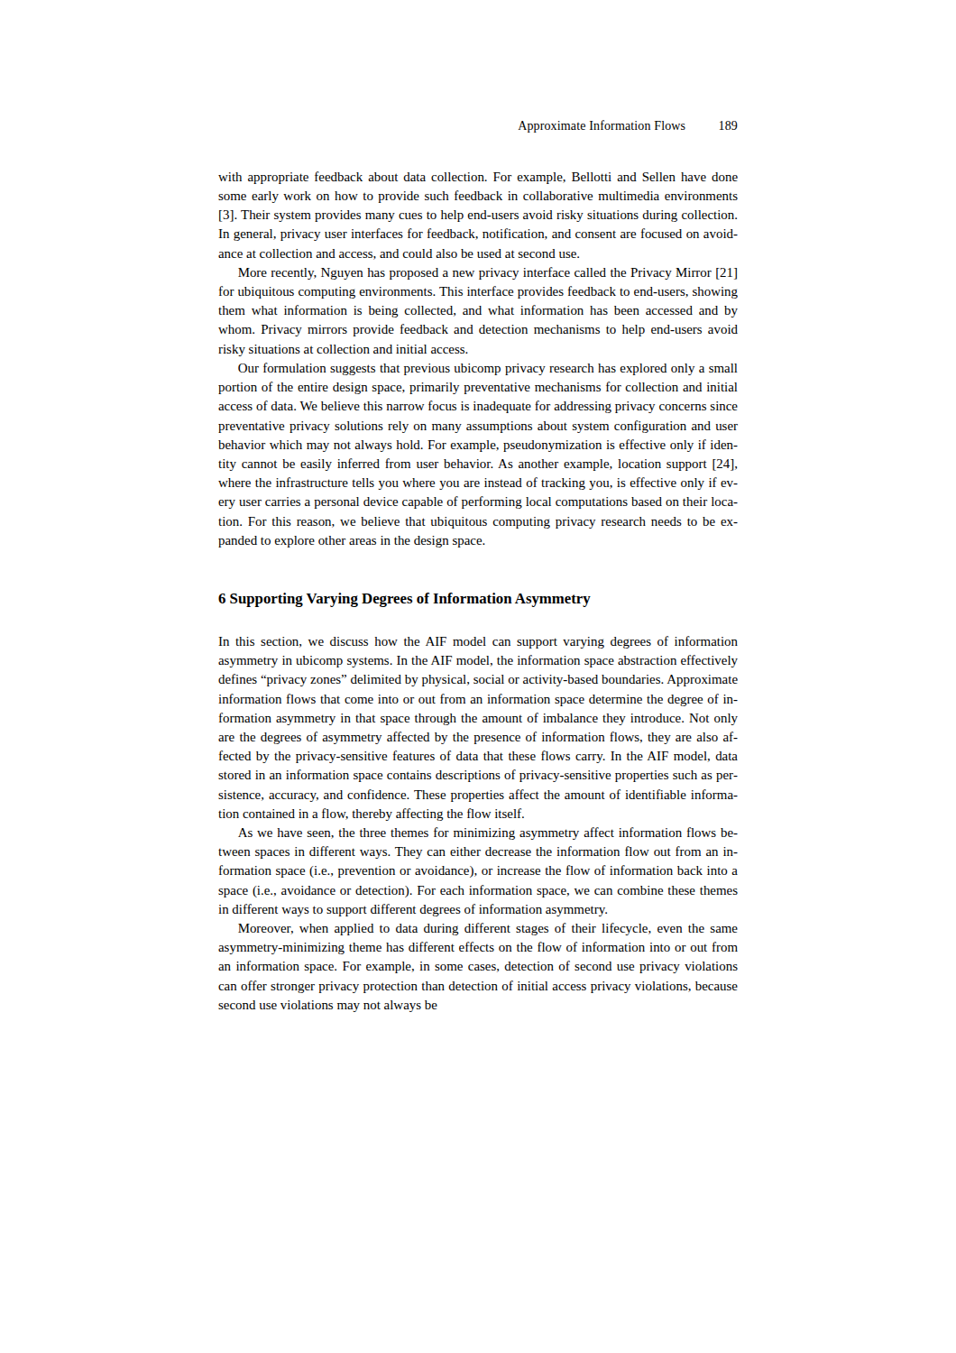Approximate Information Flows189
with appropriate feedback about data collection. For example, Bellotti and Sellen have done some early work on how to provide such feedback in collaborative multimedia environments [3]. Their system provides many cues to help end-users avoid risky situations during collection. In general, privacy user interfaces for feedback, notification, and consent are focused on avoidance at collection and access, and could also be used at second use.
More recently, Nguyen has proposed a new privacy interface called the Privacy Mirror [21] for ubiquitous computing environments. This interface provides feedback to end-users, showing them what information is being collected, and what information has been accessed and by whom. Privacy mirrors provide feedback and detection mechanisms to help end-users avoid risky situations at collection and initial access.
Our formulation suggests that previous ubicomp privacy research has explored only a small portion of the entire design space, primarily preventative mechanisms for collection and initial access of data. We believe this narrow focus is inadequate for addressing privacy concerns since preventative privacy solutions rely on many assumptions about system configuration and user behavior which may not always hold. For example, pseudonymization is effective only if identity cannot be easily inferred from user behavior. As another example, location support [24], where the infrastructure tells you where you are instead of tracking you, is effective only if every user carries a personal device capable of performing local computations based on their location. For this reason, we believe that ubiquitous computing privacy research needs to be expanded to explore other areas in the design space.
6 Supporting Varying Degrees of Information Asymmetry
In this section, we discuss how the AIF model can support varying degrees of information asymmetry in ubicomp systems. In the AIF model, the information space abstraction effectively defines “privacy zones” delimited by physical, social or activity-based boundaries. Approximate information flows that come into or out from an information space determine the degree of information asymmetry in that space through the amount of imbalance they introduce. Not only are the degrees of asymmetry affected by the presence of information flows, they are also affected by the privacy-sensitive features of data that these flows carry. In the AIF model, data stored in an information space contains descriptions of privacy-sensitive properties such as persistence, accuracy, and confidence. These properties affect the amount of identifiable information contained in a flow, thereby affecting the flow itself.
As we have seen, the three themes for minimizing asymmetry affect information flows between spaces in different ways. They can either decrease the information flow out from an information space (i.e., prevention or avoidance), or increase the flow of information back into a space (i.e., avoidance or detection). For each information space, we can combine these themes in different ways to support different degrees of information asymmetry.
Moreover, when applied to data during different stages of their lifecycle, even the same asymmetry-minimizing theme has different effects on the flow of information into or out from an information space. For example, in some cases, detection of second use privacy violations can offer stronger privacy protection than detection of initial access privacy violations, because second use violations may not always be